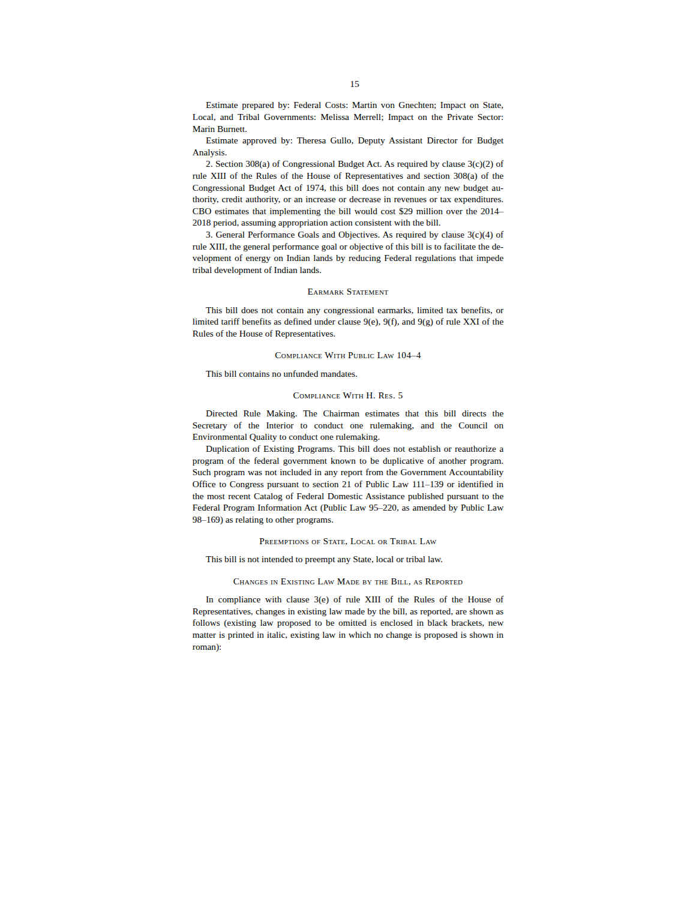15
Estimate prepared by: Federal Costs: Martin von Gnechten; Impact on State, Local, and Tribal Governments: Melissa Merrell; Impact on the Private Sector: Marin Burnett.
Estimate approved by: Theresa Gullo, Deputy Assistant Director for Budget Analysis.
2. Section 308(a) of Congressional Budget Act. As required by clause 3(c)(2) of rule XIII of the Rules of the House of Representatives and section 308(a) of the Congressional Budget Act of 1974, this bill does not contain any new budget authority, credit authority, or an increase or decrease in revenues or tax expenditures. CBO estimates that implementing the bill would cost $29 million over the 2014–2018 period, assuming appropriation action consistent with the bill.
3. General Performance Goals and Objectives. As required by clause 3(c)(4) of rule XIII, the general performance goal or objective of this bill is to facilitate the development of energy on Indian lands by reducing Federal regulations that impede tribal development of Indian lands.
Earmark Statement
This bill does not contain any congressional earmarks, limited tax benefits, or limited tariff benefits as defined under clause 9(e), 9(f), and 9(g) of rule XXI of the Rules of the House of Representatives.
Compliance With Public Law 104–4
This bill contains no unfunded mandates.
Compliance With H. Res. 5
Directed Rule Making. The Chairman estimates that this bill directs the Secretary of the Interior to conduct one rulemaking, and the Council on Environmental Quality to conduct one rulemaking.
Duplication of Existing Programs. This bill does not establish or reauthorize a program of the federal government known to be duplicative of another program. Such program was not included in any report from the Government Accountability Office to Congress pursuant to section 21 of Public Law 111–139 or identified in the most recent Catalog of Federal Domestic Assistance published pursuant to the Federal Program Information Act (Public Law 95–220, as amended by Public Law 98–169) as relating to other programs.
Preemptions of State, Local or Tribal Law
This bill is not intended to preempt any State, local or tribal law.
Changes in Existing Law Made by the Bill, as Reported
In compliance with clause 3(e) of rule XIII of the Rules of the House of Representatives, changes in existing law made by the bill, as reported, are shown as follows (existing law proposed to be omitted is enclosed in black brackets, new matter is printed in italic, existing law in which no change is proposed is shown in roman):